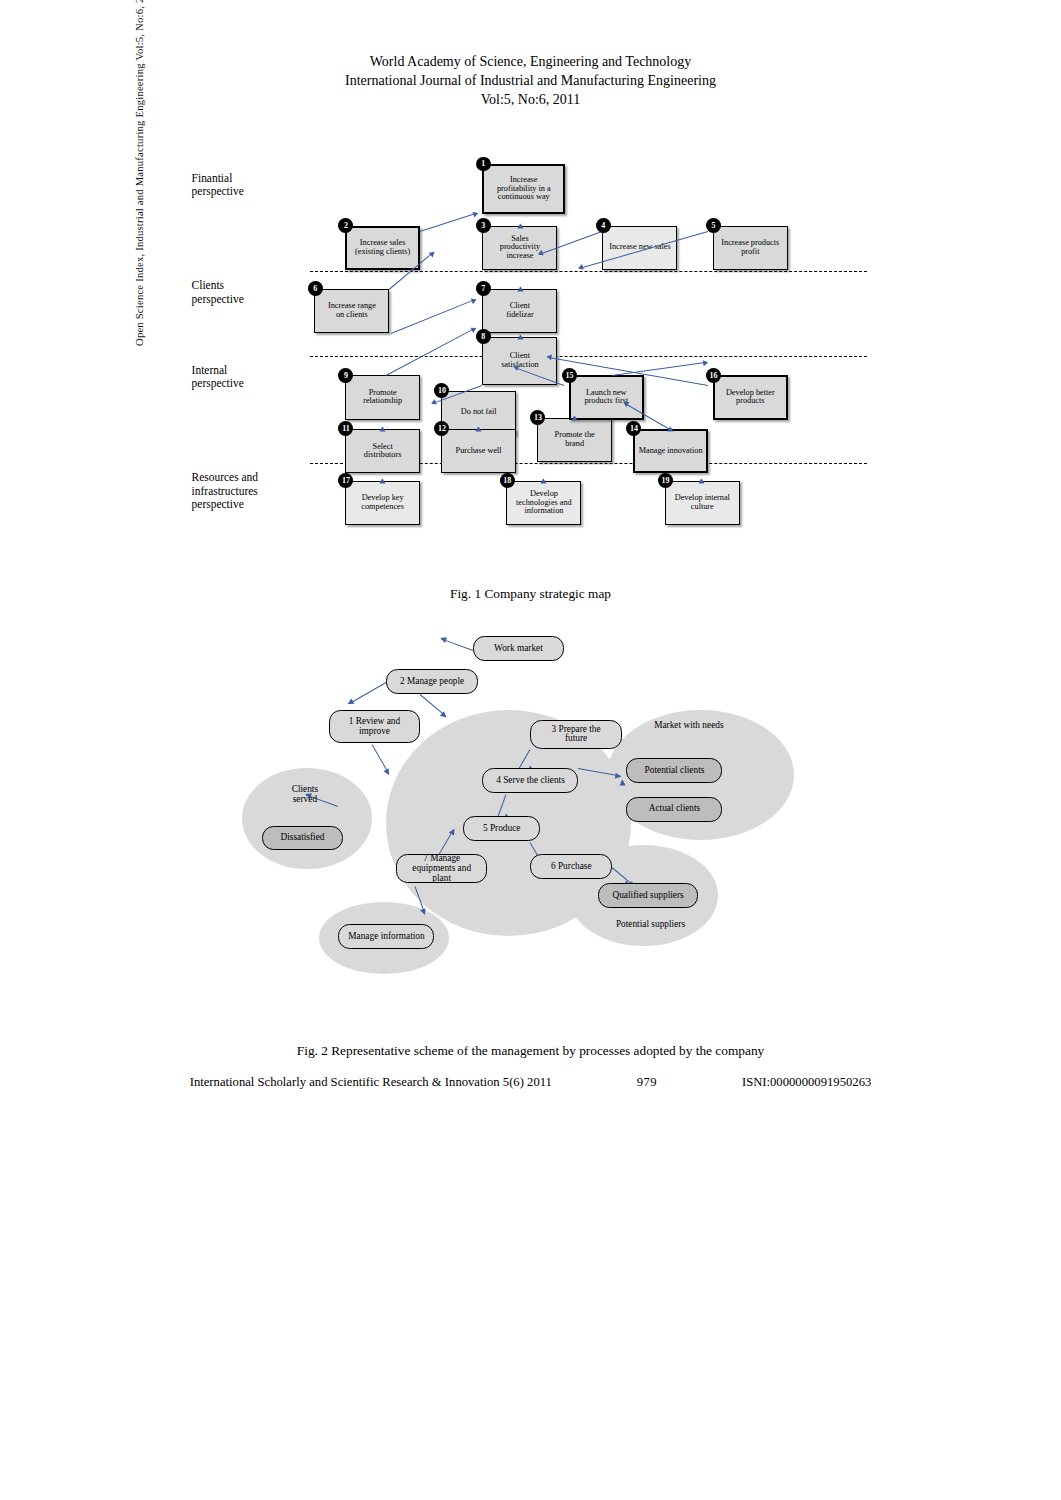World Academy of Science, Engineering and Technology
International Journal of Industrial and Manufacturing Engineering
Vol:5, No:6, 2011
Open Science Index, Industrial and Manufacturing Engineering Vol:5, No:6, 2011 publications.waset.org/2572/pdf
Finantial
perspective
Clients
perspective
Internal
perspective
Resources and
infrastructures
perspective
Increase
profitability in a
continuous way
1
Increase sales
(existing clients)
2
Sales
productivity
increase
3
Increase new sales
4
Increase products
profit
5
Increase range
on clients
6
Client
fidelizar
7
Client
satisfaction
8
Promote
relationship
9
Do not fail
10
Select
distributors
11
Purchase well
12
Promote the
brand
13
Manage innovation
14
Launch new
products first
15
Develop better
products
16
Develop key
competences
17
Develop
technologies and
information
18
Develop internal
culture
19
Fig. 1 Company strategic map
Work market
2 Manage people
1 Review and
improve
3 Prepare the
future
4 Serve the clients
5 Produce
6 Purchase
7 Manage
equipments and
plant
Dissatisfied
Clients
served
Market with needs
Potential clients
Actual clients
Qualified suppliers
Potential suppliers
Manage information
Fig. 2 Representative scheme of the management by processes adopted by the company
International Scholarly and Scientific Research & Innovation 5(6) 2011
979
ISNI:0000000091950263